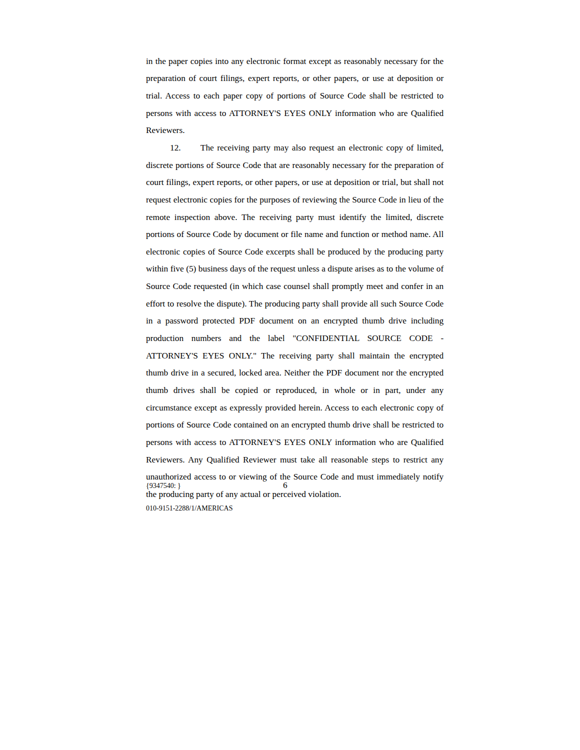in the paper copies into any electronic format except as reasonably necessary for the preparation of court filings, expert reports, or other papers, or use at deposition or trial. Access to each paper copy of portions of Source Code shall be restricted to persons with access to ATTORNEY'S EYES ONLY information who are Qualified Reviewers.
12. The receiving party may also request an electronic copy of limited, discrete portions of Source Code that are reasonably necessary for the preparation of court filings, expert reports, or other papers, or use at deposition or trial, but shall not request electronic copies for the purposes of reviewing the Source Code in lieu of the remote inspection above. The receiving party must identify the limited, discrete portions of Source Code by document or file name and function or method name. All electronic copies of Source Code excerpts shall be produced by the producing party within five (5) business days of the request unless a dispute arises as to the volume of Source Code requested (in which case counsel shall promptly meet and confer in an effort to resolve the dispute). The producing party shall provide all such Source Code in a password protected PDF document on an encrypted thumb drive including production numbers and the label "CONFIDENTIAL SOURCE CODE - ATTORNEY'S EYES ONLY." The receiving party shall maintain the encrypted thumb drive in a secured, locked area. Neither the PDF document nor the encrypted thumb drives shall be copied or reproduced, in whole or in part, under any circumstance except as expressly provided herein. Access to each electronic copy of portions of Source Code contained on an encrypted thumb drive shall be restricted to persons with access to ATTORNEY'S EYES ONLY information who are Qualified Reviewers. Any Qualified Reviewer must take all reasonable steps to restrict any unauthorized access to or viewing of the Source Code and must immediately notify the producing party of any actual or perceived violation.
{9347540: }
6
010-9151-2288/1/AMERICAS